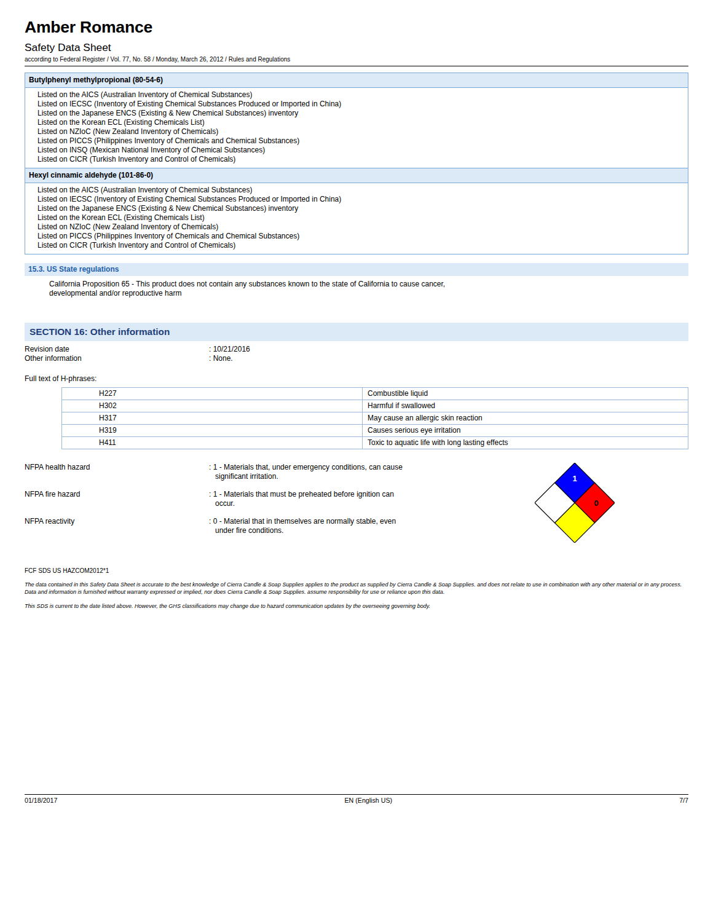Amber Romance
Safety Data Sheet
according to Federal Register / Vol. 77, No. 58 / Monday, March 26, 2012 / Rules and Regulations
| Butylphenyl methylpropional (80-54-6) |
| Listed on the AICS (Australian Inventory of Chemical Substances) Listed on IECSC (Inventory of Existing Chemical Substances Produced or Imported in China) Listed on the Japanese ENCS (Existing & New Chemical Substances) inventory Listed on the Korean ECL (Existing Chemicals List) Listed on NZIoC (New Zealand Inventory of Chemicals) Listed on PICCS (Philippines Inventory of Chemicals and Chemical Substances) Listed on INSQ (Mexican National Inventory of Chemical Substances) Listed on CICR (Turkish Inventory and Control of Chemicals) |
| Hexyl cinnamic aldehyde (101-86-0) |
| Listed on the AICS (Australian Inventory of Chemical Substances) Listed on IECSC (Inventory of Existing Chemical Substances Produced or Imported in China) Listed on the Japanese ENCS (Existing & New Chemical Substances) inventory Listed on the Korean ECL (Existing Chemicals List) Listed on NZIoC (New Zealand Inventory of Chemicals) Listed on PICCS (Philippines Inventory of Chemicals and Chemical Substances) Listed on CICR (Turkish Inventory and Control of Chemicals) |
15.3. US State regulations
California Proposition 65 - This product does not contain any substances known to the state of California to cause cancer,
developmental and/or reproductive harm
SECTION 16: Other information
Revision date
: 10/21/2016
Other information
: None.
Full text of H-phrases:
| H227 | Combustible liquid |
| H302 | Harmful if swallowed |
| H317 | May cause an allergic skin reaction |
| H319 | Causes serious eye irritation |
| H411 | Toxic to aquatic life with long lasting effects |
NFPA health hazard
: 1 - Materials that, under emergency conditions, can causesignificant irritation.
NFPA fire hazard
: 1 - Materials that must be preheated before ignition canoccur.
NFPA reactivity
: 0 - Material that in themselves are normally stable, evenunder fire conditions.
1 1 0
FCF SDS US HAZCOM2012*1
The data contained in this Safety Data Sheet is accurate to the best knowledge of Cierra Candle & Soap Supplies applies to the product as supplied by Cierra Candle & Soap Supplies. and does not relate to use in combination with any other material or in any process. Data and information is furnished without warranty expressed or implied, nor does Cierra Candle & Soap Supplies. assume responsibility for use or reliance upon this data.
This SDS is current to the date listed above. However, the GHS classifications may change due to hazard communication updates by the overseeing governing body.
01/18/2017
EN (English US)
7/7